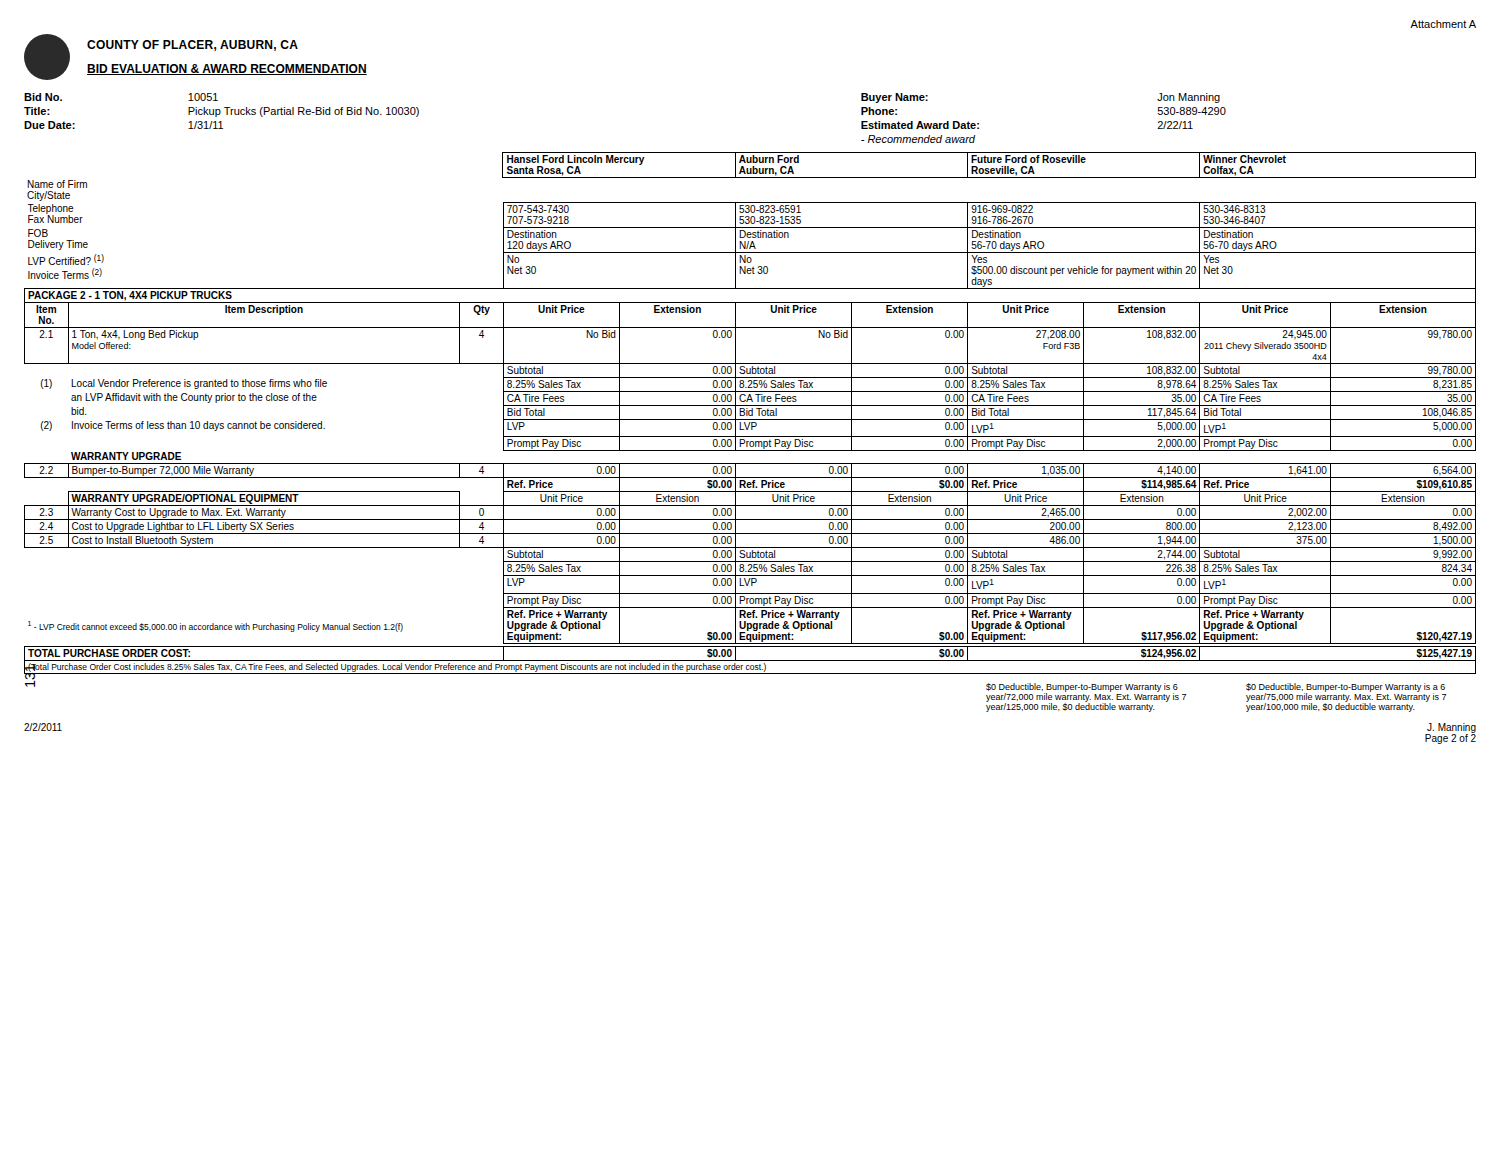Attachment A
COUNTY OF PLACER, AUBURN, CA
BID EVALUATION & AWARD RECOMMENDATION
| Bid No. | 10051 | Buyer Name: | Jon Manning |
| Title: | Pickup Trucks (Partial Re-Bid of Bid No. 10030) | Phone: | 530-889-4290 |
| Due Date: | 1/31/11 | Estimated Award Date: | 2/22/11 |
| | | - Recommended award |
| | Hansel Ford Lincoln Mercury Santa Rosa, CA | Auburn Ford Auburn, CA | Future Ford of Roseville Roseville, CA | Winner Chevrolet Colfax, CA |
| Name of Firm City/State | | | | |
| Telephone Fax Number | 707-543-7430 707-573-9218 | 530-823-6591 530-823-1535 | 916-969-0822 916-786-2670 | 530-346-8313 530-346-8407 |
| FOB Delivery Time | Destination 120 days ARO | Destination N/A | Destination 56-70 days ARO | Destination 56-70 days ARO |
| LVP Certified? (1) Invoice Terms (2) | No Net 30 | No Net 30 | Yes $500.00 discount per vehicle for payment within 20 days | Yes Net 30 |
| PACKAGE 2 - 1 TON, 4X4 PICKUP TRUCKS |
| Item No. | Item Description | Qty | Unit Price | Extension | Unit Price | Extension | Unit Price | Extension | Unit Price | Extension |
| 2.1 | 1 Ton, 4x4, Long Bed Pickup Model Offered: | 4 | No Bid | 0.00 | No Bid | 0.00 | 27,208.00 Ford F3B | 108,832.00 | 24,945.00 2011 Chevy Silverado 3500HD 4x4 | 99,780.00 |
| | | | Subtotal | 0.00 | Subtotal | 0.00 | Subtotal | 108,832.00 | Subtotal | 99,780.00 |
| (1) | Local Vendor Preference is granted to those firms who file | | 8.25% Sales Tax | 0.00 | 8.25% Sales Tax | 0.00 | 8.25% Sales Tax | 8,978.64 | 8.25% Sales Tax | 8,231.85 |
| | an LVP Affidavit with the County prior to the close of the | | CA Tire Fees | 0.00 | CA Tire Fees | 0.00 | CA Tire Fees | 35.00 | CA Tire Fees | 35.00 |
| | bid. | | Bid Total | 0.00 | Bid Total | 0.00 | Bid Total | 117,845.64 | Bid Total | 108,046.85 |
| (2) | Invoice Terms of less than 10 days cannot be considered. | | LVP | 0.00 | LVP | 0.00 | LVP 1 | 5,000.00 | LVP 1 | 5,000.00 |
| | | | Prompt Pay Disc | 0.00 | Prompt Pay Disc | 0.00 | Prompt Pay Disc | 2,000.00 | Prompt Pay Disc | 0.00 |
| | WARRANTY UPGRADE | | | | | | | | | |
| 2.2 | Bumper-to-Bumper 72,000 Mile Warranty | 4 | 0.00 | 0.00 | 0.00 | 0.00 | 1,035.00 | 4,140.00 | 1,641.00 | 6,564.00 |
| | | | Ref. Price | $0.00 | Ref. Price | $0.00 | Ref. Price | $114,985.64 | Ref. Price | $109,610.85 |
| | WARRANTY UPGRADE/OPTIONAL EQUIPMENT | | Unit Price | Extension | Unit Price | Extension | Unit Price | Extension | Unit Price | Extension |
| 2.3 | Warranty Cost to Upgrade to Max. Ext. Warranty | 0 | 0.00 | 0.00 | 0.00 | 0.00 | 2,465.00 | 0.00 | 2,002.00 | 0.00 |
| 2.4 | Cost to Upgrade Lightbar to LFL Liberty SX Series | 4 | 0.00 | 0.00 | 0.00 | 0.00 | 200.00 | 800.00 | 2,123.00 | 8,492.00 |
| 2.5 | Cost to Install Bluetooth System | 4 | 0.00 | 0.00 | 0.00 | 0.00 | 486.00 | 1,944.00 | 375.00 | 1,500.00 |
| | | | Subtotal | 0.00 | Subtotal | 0.00 | Subtotal | 2,744.00 | Subtotal | 9,992.00 |
| | | | 8.25% Sales Tax | 0.00 | 8.25% Sales Tax | 0.00 | 8.25% Sales Tax | 226.38 | 8.25% Sales Tax | 824.34 |
| | | | LVP | 0.00 | LVP | 0.00 | LVP 1 | 0.00 | LVP 1 | 0.00 |
| | | | Prompt Pay Disc | 0.00 | Prompt Pay Disc | 0.00 | Prompt Pay Disc | 0.00 | Prompt Pay Disc | 0.00 |
| 1 - LVP Credit cannot exceed $5,000.00 in accordance with Purchasing Policy Manual Section 1.2(f) | Ref. Price + Warranty Upgrade & Optional Equipment: | $0.00 | Ref. Price + Warranty Upgrade & Optional Equipment: | $0.00 | Ref. Price + Warranty Upgrade & Optional Equipment: | $117,956.02 | Ref. Price + Warranty Upgrade & Optional Equipment: | $120,427.19 |
| TOTAL PURCHASE ORDER COST: | $0.00 | $0.00 | $124,956.02 | $125,427.19 |
| (Total Purchase Order Cost includes 8.25% Sales Tax, CA Tire Fees, and Selected Upgrades. Local Vendor Preference and Prompt Payment Discounts are not included in the purchase order cost.) |
$0 Deductible, Bumper-to-Bumper Warranty is 6 year/72,000 mile warranty. Max. Ext. Warranty is 7 year/125,000 mile, $0 deductible warranty.
$0 Deductible, Bumper-to-Bumper Warranty is a 6 year/75,000 mile warranty. Max. Ext. Warranty is 7 year/100,000 mile, $0 deductible warranty.
131
2/2/2011
J. Manning
Page 2 of 2